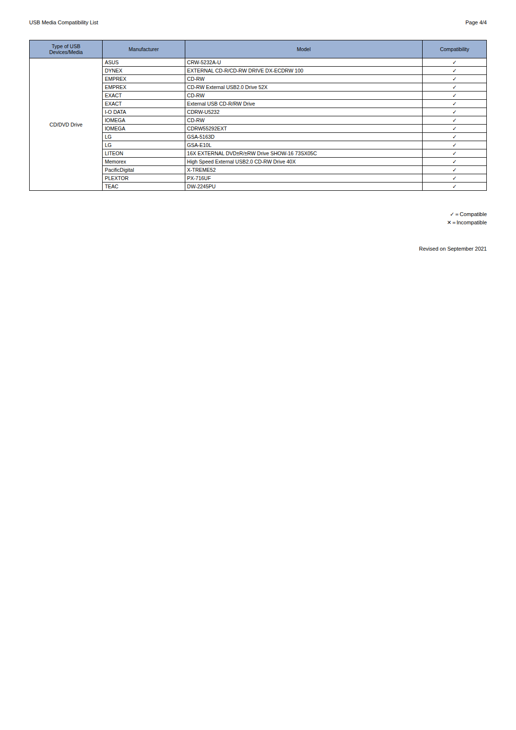USB Media Compatibility List Page 4/4
| Type of USB Devices/Media | Manufacturer | Model | Compatibility |
| --- | --- | --- | --- |
| CD/DVD Drive | ASUS | CRW-5232A-U | ✓ |
| DYNEX | EXTERNAL CD-R/CD-RW DRIVE DX-ECDRW 100 | ✓ |
| EMPREX | CD-RW | ✓ |
| EMPREX | CD-RW External USB2.0 Drive 52X | ✓ |
| EXACT | CD-RW | ✓ |
| EXACT | External USB CD-R/RW Drive | ✓ |
| I-O DATA | CDRW-U5232 | ✓ |
| IOMEGA | CD-RW | ✓ |
| IOMEGA | CDRW55292EXT | ✓ |
| LG | GSA-5163D | ✓ |
| LG | GSA-E10L | ✓ |
| LITEON | 16X EXTERNAL DVD±R/±RW Drive SHOW-16 73SX05C | ✓ |
| Memorex | High Speed External USB2.0 CD-RW Drive 40X | ✓ |
| PacificDigital | X-TREME52 | ✓ |
| PLEXTOR | PX-716UF | ✓ |
| TEAC | DW-2245PU | ✓ |
✓＝Compatible
✕＝Incompatible
Revised on September 2021